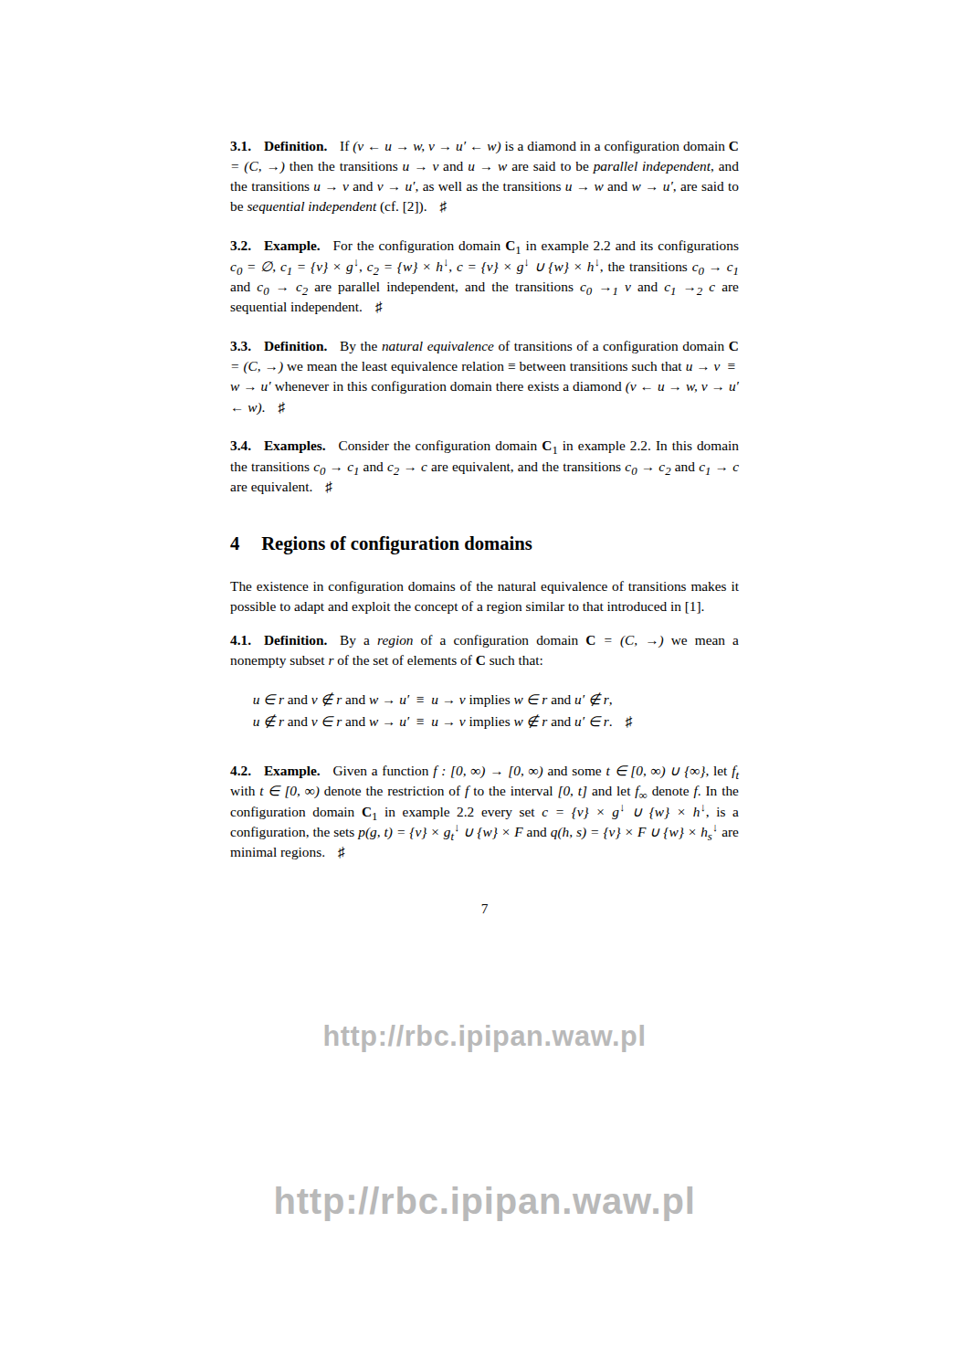3.1. Definition. If (v ← u → w, v → u′ ← w) is a diamond in a configuration domain C = (C, →) then the transitions u → v and u → w are said to be parallel independent, and the transitions u → v and v → u′, as well as the transitions u → w and w → u′, are said to be sequential independent (cf. [2]). ♯
3.2. Example. For the configuration domain C1 in example 2.2 and its configurations c0 = ∅, c1 = {v} × g↓, c2 = {w} × h↓, c = {v} × g↓ ∪ {w} × h↓, the transitions c0 → c1 and c0 → c2 are parallel independent, and the transitions c0 →1 v and c1 →2 c are sequential independent. ♯
3.3. Definition. By the natural equivalence of transitions of a configuration domain C = (C, →) we mean the least equivalence relation ≡ between transitions such that u → v ≡ w → u′ whenever in this configuration domain there exists a diamond (v ← u → w, v → u′ ← w). ♯
3.4. Examples. Consider the configuration domain C1 in example 2.2. In this domain the transitions c0 → c1 and c2 → c are equivalent, and the transitions c0 → c2 and c1 → c are equivalent. ♯
4 Regions of configuration domains
The existence in configuration domains of the natural equivalence of transitions makes it possible to adapt and exploit the concept of a region similar to that introduced in [1].
4.1. Definition. By a region of a configuration domain C = (C, →) we mean a nonempty subset r of the set of elements of C such that:
u ∈ r and v ∉ r and w → u′ ≡ u → v implies w ∈ r and u′ ∉ r,
u ∉ r and v ∈ r and w → u′ ≡ u → v implies w ∉ r and u′ ∈ r. ♯
4.2. Example. Given a function f : [0, ∞) → [0, ∞) and some t ∈ [0, ∞) ∪ {∞}, let ft with t ∈ [0, ∞) denote the restriction of f to the interval [0, t] and let f∞ denote f. In the configuration domain C1 in example 2.2 every set c = {v} × g↓ ∪ {w} × h↓, is a configuration, the sets p(g, t) = {v} × gt↓ ∪ {w} × F and q(h, s) = {v} × F ∪ {w} × hs↓ are minimal regions. ♯
7
http://rbc.ipipan.waw.pl
http://rbc.ipipan.waw.pl